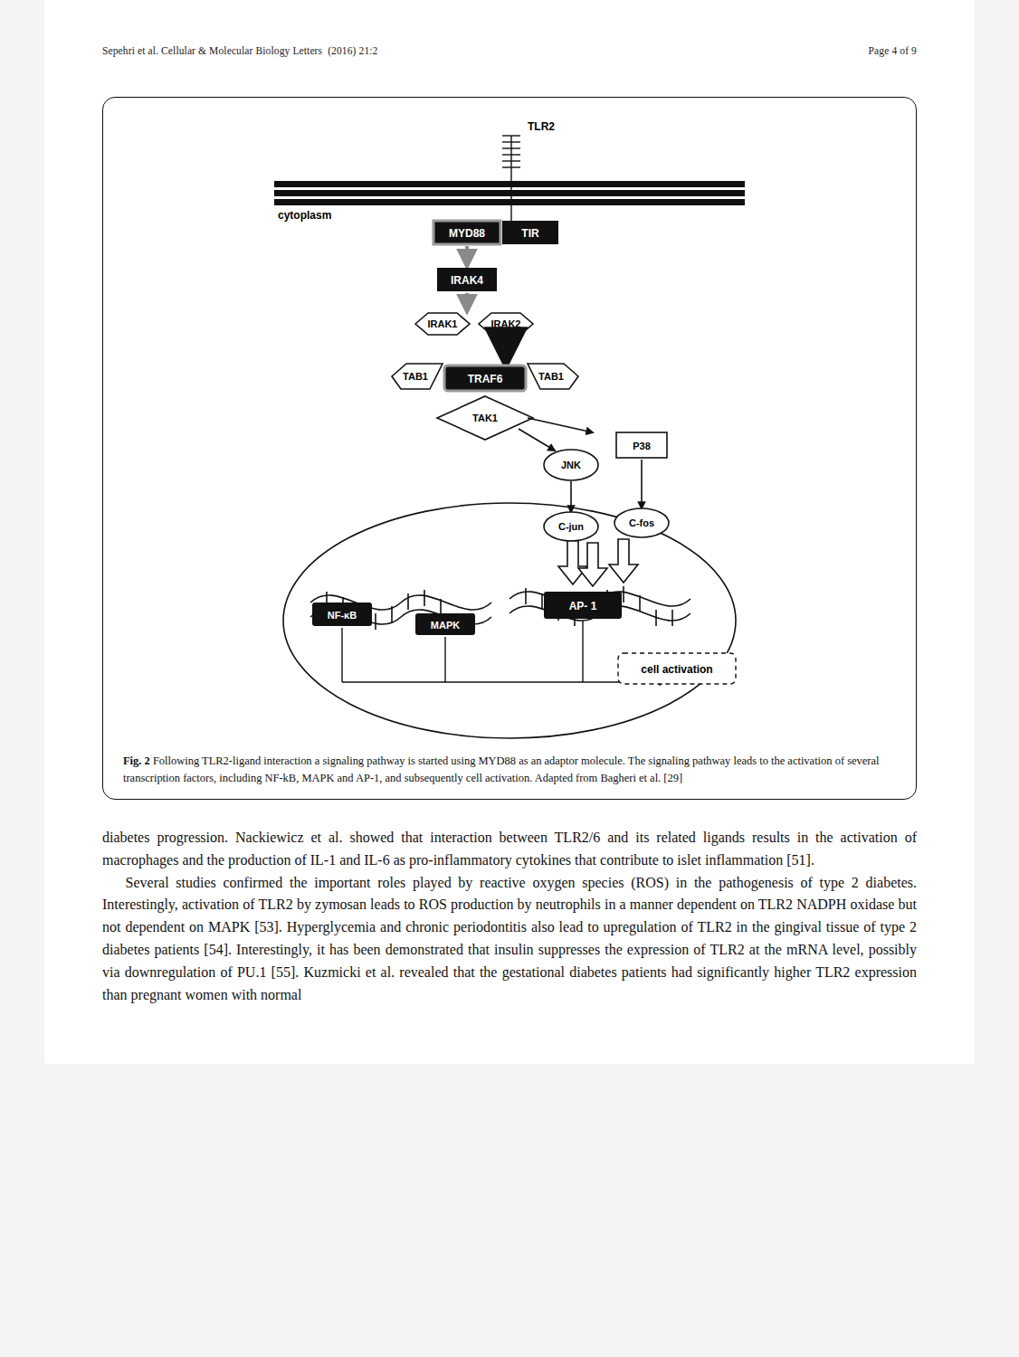Sepehri et al. Cellular & Molecular Biology Letters (2016) 21:2 Page 4 of 9
TLR2 cytoplasm MYD88 TIR IRAK4 IRAK1 IRAK2 TAB1 TAB1 TRAF6 TAK1 JNK P38 C-jun C-fos NF-κB MAPK AP- 1 cell activation
Fig. 2 Following TLR2-ligand interaction a signaling pathway is started using MYD88 as an adaptor molecule. The signaling pathway leads to the activation of several transcription factors, including NF-kB, MAPK and AP-1, and subsequently cell activation. Adapted from Bagheri et al. [29]
diabetes progression. Nackiewicz et al. showed that interaction between TLR2/6 and its related ligands results in the activation of macrophages and the production of IL-1 and IL-6 as pro-inflammatory cytokines that contribute to islet inflammation [51].
Several studies confirmed the important roles played by reactive oxygen species (ROS) in the pathogenesis of type 2 diabetes. Interestingly, activation of TLR2 by zymosan leads to ROS production by neutrophils in a manner dependent on TLR2 NADPH oxidase but not dependent on MAPK [53]. Hyperglycemia and chronic periodontitis also lead to upregulation of TLR2 in the gingival tissue of type 2 diabetes patients [54]. Interestingly, it has been demonstrated that insulin suppresses the expression of TLR2 at the mRNA level, possibly via downregulation of PU.1 [55]. Kuzmicki et al. revealed that the gestational diabetes patients had significantly higher TLR2 expression than pregnant women with normal